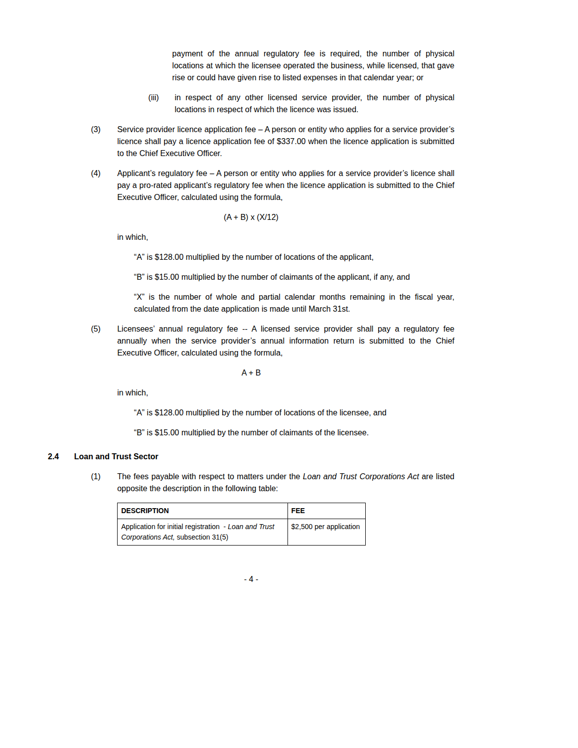payment of the annual regulatory fee is required, the number of physical locations at which the licensee operated the business, while licensed, that gave rise or could have given rise to listed expenses in that calendar year; or
(iii)
in respect of any other licensed service provider, the number of physical locations in respect of which the licence was issued.
(3)
Service provider licence application fee – A person or entity who applies for a service provider’s licence shall pay a licence application fee of $337.00 when the licence application is submitted to the Chief Executive Officer.
(4)
Applicant’s regulatory fee – A person or entity who applies for a service provider’s licence shall pay a pro-rated applicant’s regulatory fee when the licence application is submitted to the Chief Executive Officer, calculated using the formula,
(A + B) x (X/12)
in which,
“A” is $128.00 multiplied by the number of locations of the applicant,
“B” is $15.00 multiplied by the number of claimants of the applicant, if any, and
“X” is the number of whole and partial calendar months remaining in the fiscal year, calculated from the date application is made until March 31st.
(5)
Licensees’ annual regulatory fee -- A licensed service provider shall pay a regulatory fee annually when the service provider’s annual information return is submitted to the Chief Executive Officer, calculated using the formula,
A + B
in which,
“A” is $128.00 multiplied by the number of locations of the licensee, and
“B” is $15.00 multiplied by the number of claimants of the licensee.
2.4 Loan and Trust Sector
(1)
The fees payable with respect to matters under the Loan and Trust Corporations Act are listed opposite the description in the following table:
| DESCRIPTION | FEE |
| --- | --- |
| Application for initial registration - Loan and Trust Corporations Act, subsection 31(5) | $2,500 per application |
- 4 -